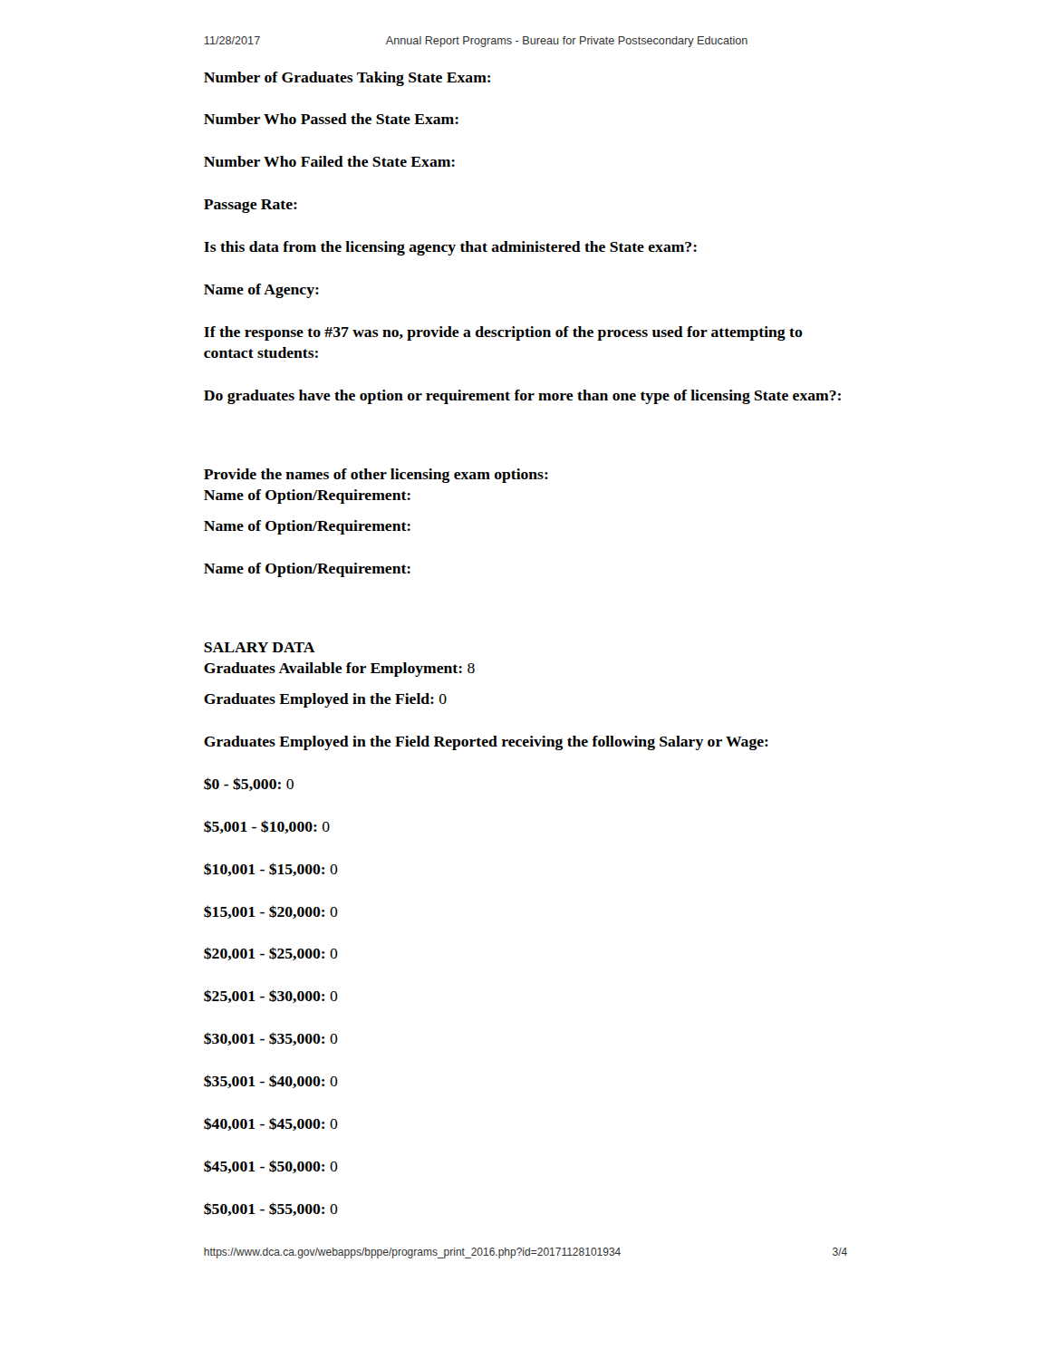11/28/2017 Annual Report Programs - Bureau for Private Postsecondary Education
Number of Graduates Taking State Exam:
Number Who Passed the State Exam:
Number Who Failed the State Exam:
Passage Rate:
Is this data from the licensing agency that administered the State exam?:
Name of Agency:
If the response to #37 was no, provide a description of the process used for attempting to contact students:
Do graduates have the option or requirement for more than one type of licensing State exam?:
Provide the names of other licensing exam options:
Name of Option/Requirement:
Name of Option/Requirement:
Name of Option/Requirement:
SALARY DATA
Graduates Available for Employment: 8
Graduates Employed in the Field: 0
Graduates Employed in the Field Reported receiving the following Salary or Wage:
$0 - $5,000: 0
$5,001 - $10,000: 0
$10,001 - $15,000: 0
$15,001 - $20,000: 0
$20,001 - $25,000: 0
$25,001 - $30,000: 0
$30,001 - $35,000: 0
$35,001 - $40,000: 0
$40,001 - $45,000: 0
$45,001 - $50,000: 0
$50,001 - $55,000: 0
https://www.dca.ca.gov/webapps/bppe/programs_print_2016.php?id=20171128101934 3/4